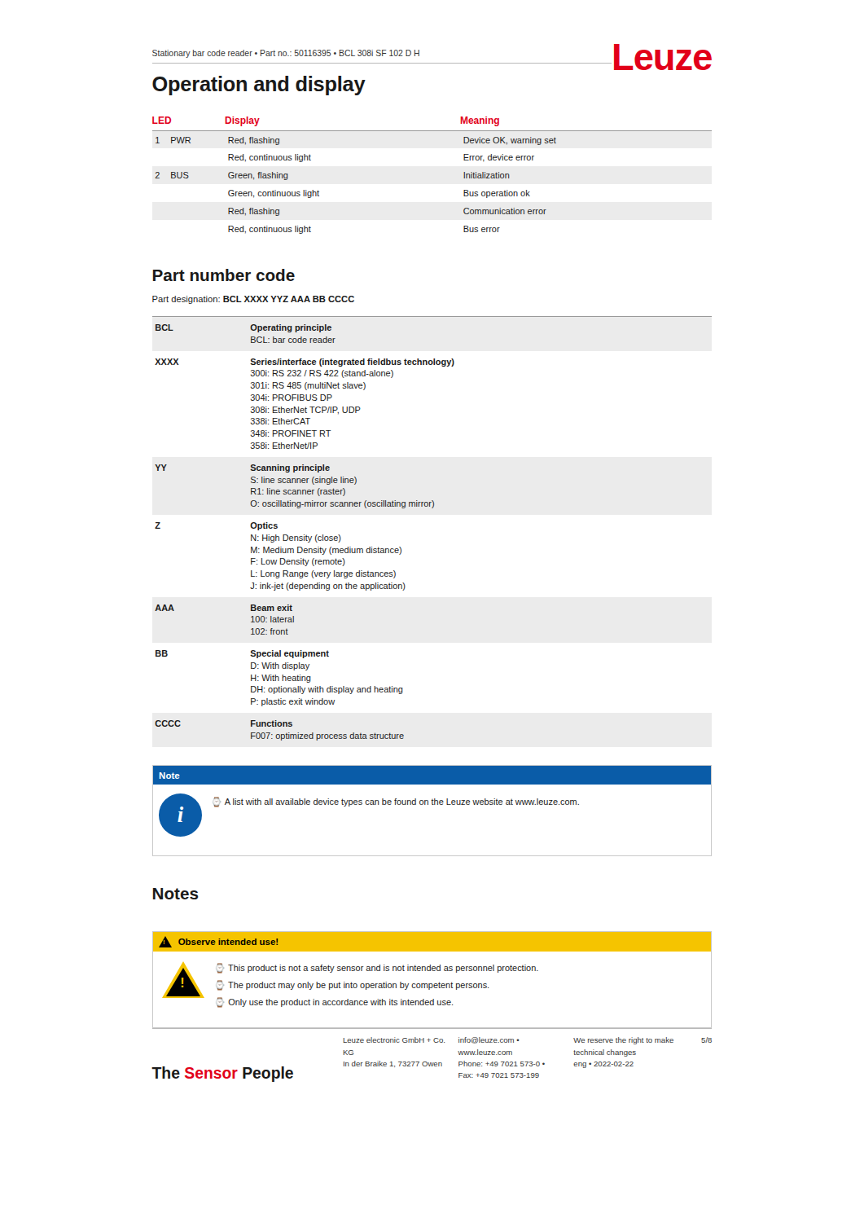Stationary bar code reader • Part no.: 50116395 • BCL 308i SF 102 D H
Operation and display
Leuze
| LED | Display | Meaning |
| --- | --- | --- |
| 1 PWR | Red, flashing | Device OK, warning set |
| | Red, continuous light | Error, device error |
| 2 BUS | Green, flashing | Initialization |
| | Green, continuous light | Bus operation ok |
| | Red, flashing | Communication error |
| | Red, continuous light | Bus error |
Part number code
Part designation: BCL XXXX YYZ AAA BB CCCC
| BCL | Operating principle BCL: bar code reader |
| XXXX | Series/interface (integrated fieldbus technology) 300i: RS 232 / RS 422 (stand-alone) 301i: RS 485 (multiNet slave) 304i: PROFIBUS DP 308i: EtherNet TCP/IP, UDP 338i: EtherCAT 348i: PROFINET RT 358i: EtherNet/IP |
| YY | Scanning principle S: line scanner (single line) R1: line scanner (raster) O: oscillating-mirror scanner (oscillating mirror) |
| Z | Optics N: High Density (close) M: Medium Density (medium distance) F: Low Density (remote) L: Long Range (very large distances) J: ink-jet (depending on the application) |
| AAA | Beam exit 100: lateral 102: front |
| BB | Special equipment D: With display H: With heating DH: optionally with display and heating P: plastic exit window |
| CCCC | Functions F007: optimized process data structure |
Note
i
⌚ A list with all available device types can be found on the Leuze website at www.leuze.com.
Notes
Observe intended use!
⌚ This product is not a safety sensor and is not intended as personnel protection.
⌚ The product may only be put into operation by competent persons.
⌚ Only use the product in accordance with its intended use.
The Sensor People
Leuze electronic GmbH + Co. KG
In der Braike 1, 73277 Owen
info@leuze.com • www.leuze.com
Phone: +49 7021 573-0 • Fax: +49 7021 573-199
We reserve the right to make technical changes
eng • 2022-02-22
5/8